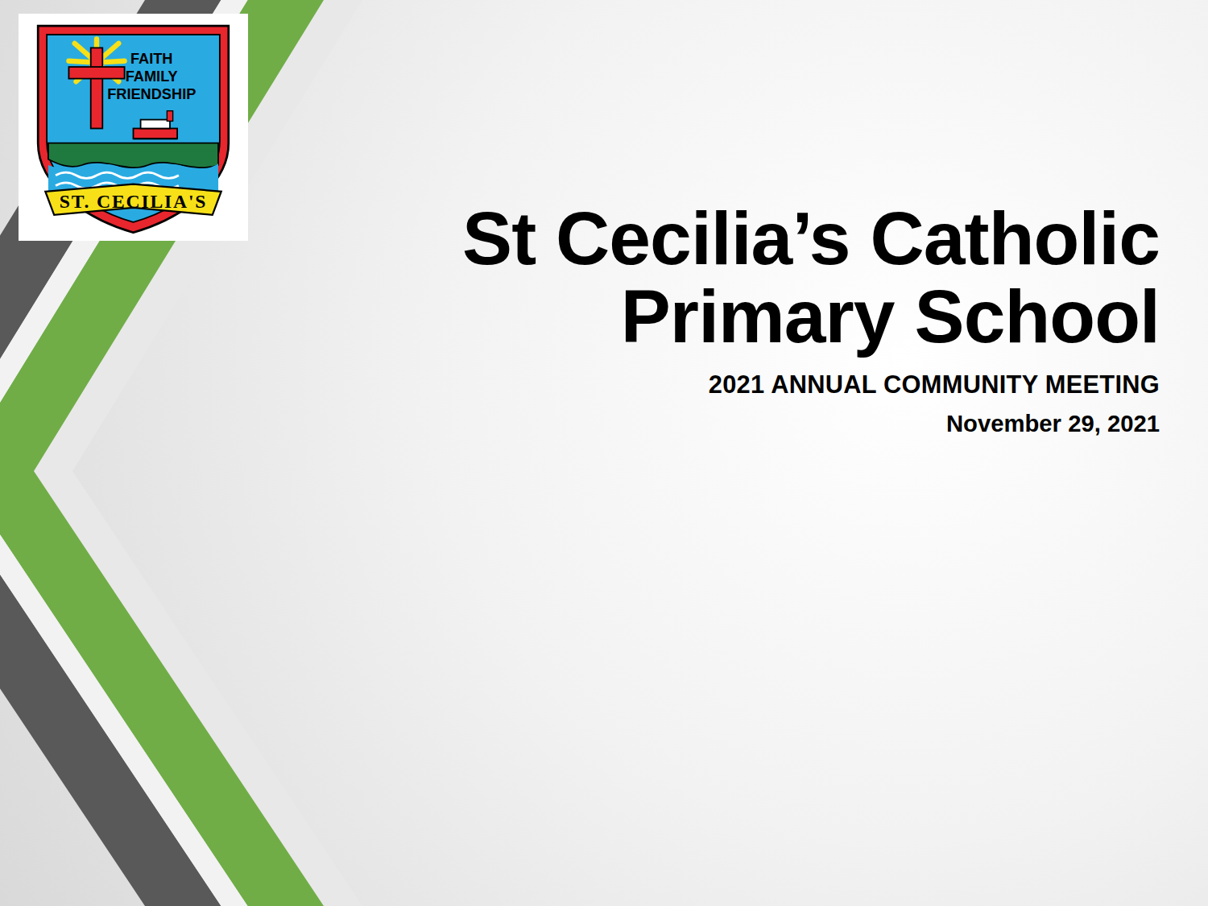FAITH FAMILY FRIENDSHIP ST. CECILIA'S
St Cecilia’s Catholic Primary School
2021 ANNUAL COMMUNITY MEETING
November 29, 2021